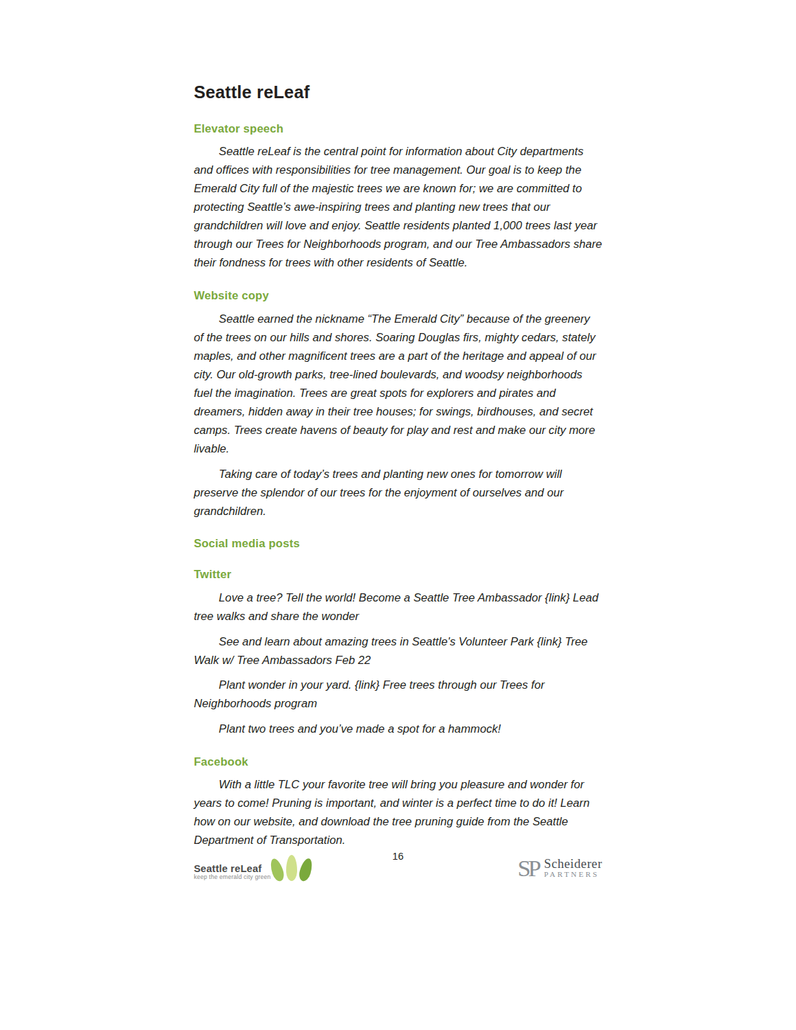Seattle reLeaf
Elevator speech
Seattle reLeaf is the central point for information about City departments and offices with responsibilities for tree management. Our goal is to keep the Emerald City full of the majestic trees we are known for; we are committed to protecting Seattle’s awe-inspiring trees and planting new trees that our grandchildren will love and enjoy. Seattle residents planted 1,000 trees last year through our Trees for Neighborhoods program, and our Tree Ambassadors share their fondness for trees with other residents of Seattle.
Website copy
Seattle earned the nickname “The Emerald City” because of the greenery of the trees on our hills and shores. Soaring Douglas firs, mighty cedars, stately maples, and other magnificent trees are a part of the heritage and appeal of our city. Our old-growth parks, tree-lined boulevards, and woodsy neighborhoods fuel the imagination. Trees are great spots for explorers and pirates and dreamers, hidden away in their tree houses; for swings, birdhouses, and secret camps. Trees create havens of beauty for play and rest and make our city more livable.
Taking care of today’s trees and planting new ones for tomorrow will preserve the splendor of our trees for the enjoyment of ourselves and our grandchildren.
Social media posts
Twitter
Love a tree? Tell the world! Become a Seattle Tree Ambassador {link} Lead tree walks and share the wonder
See and learn about amazing trees in Seattle's Volunteer Park {link} Tree Walk w/ Tree Ambassadors Feb 22
Plant wonder in your yard. {link} Free trees through our Trees for Neighborhoods program
Plant two trees and you’ve made a spot for a hammock!
Facebook
With a little TLC your favorite tree will bring you pleasure and wonder for years to come! Pruning is important, and winter is a perfect time to do it! Learn how on our website, and download the tree pruning guide from the Seattle Department of Transportation.
Seattle reLeaf keep the emerald city green
16
SP
Scheiderer
PARTNERS